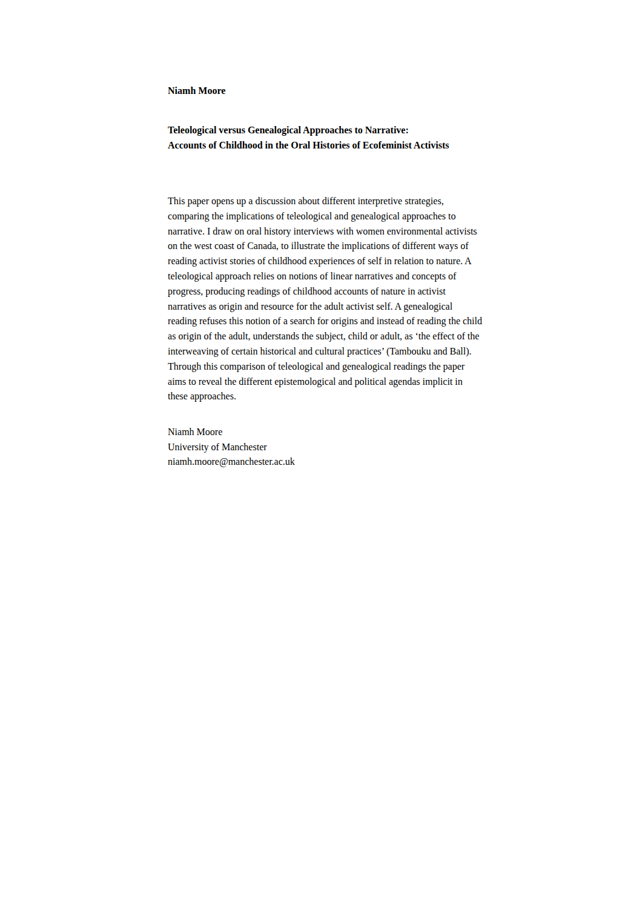Niamh Moore
Teleological versus Genealogical Approaches to Narrative:
Accounts of Childhood in the Oral Histories of Ecofeminist Activists
This paper opens up a discussion about different interpretive strategies, comparing the implications of teleological and genealogical approaches to narrative. I draw on oral history interviews with women environmental activists on the west coast of Canada, to illustrate the implications of different ways of reading activist stories of childhood experiences of self in relation to nature. A teleological approach relies on notions of linear narratives and concepts of progress, producing readings of childhood accounts of nature in activist narratives as origin and resource for the adult activist self. A genealogical reading refuses this notion of a search for origins and instead of reading the child as origin of the adult, understands the subject, child or adult, as ‘the effect of the interweaving of certain historical and cultural practices’ (Tambouku and Ball). Through this comparison of teleological and genealogical readings the paper aims to reveal the different epistemological and political agendas implicit in these approaches.
Niamh Moore
University of Manchester
niamh.moore@manchester.ac.uk